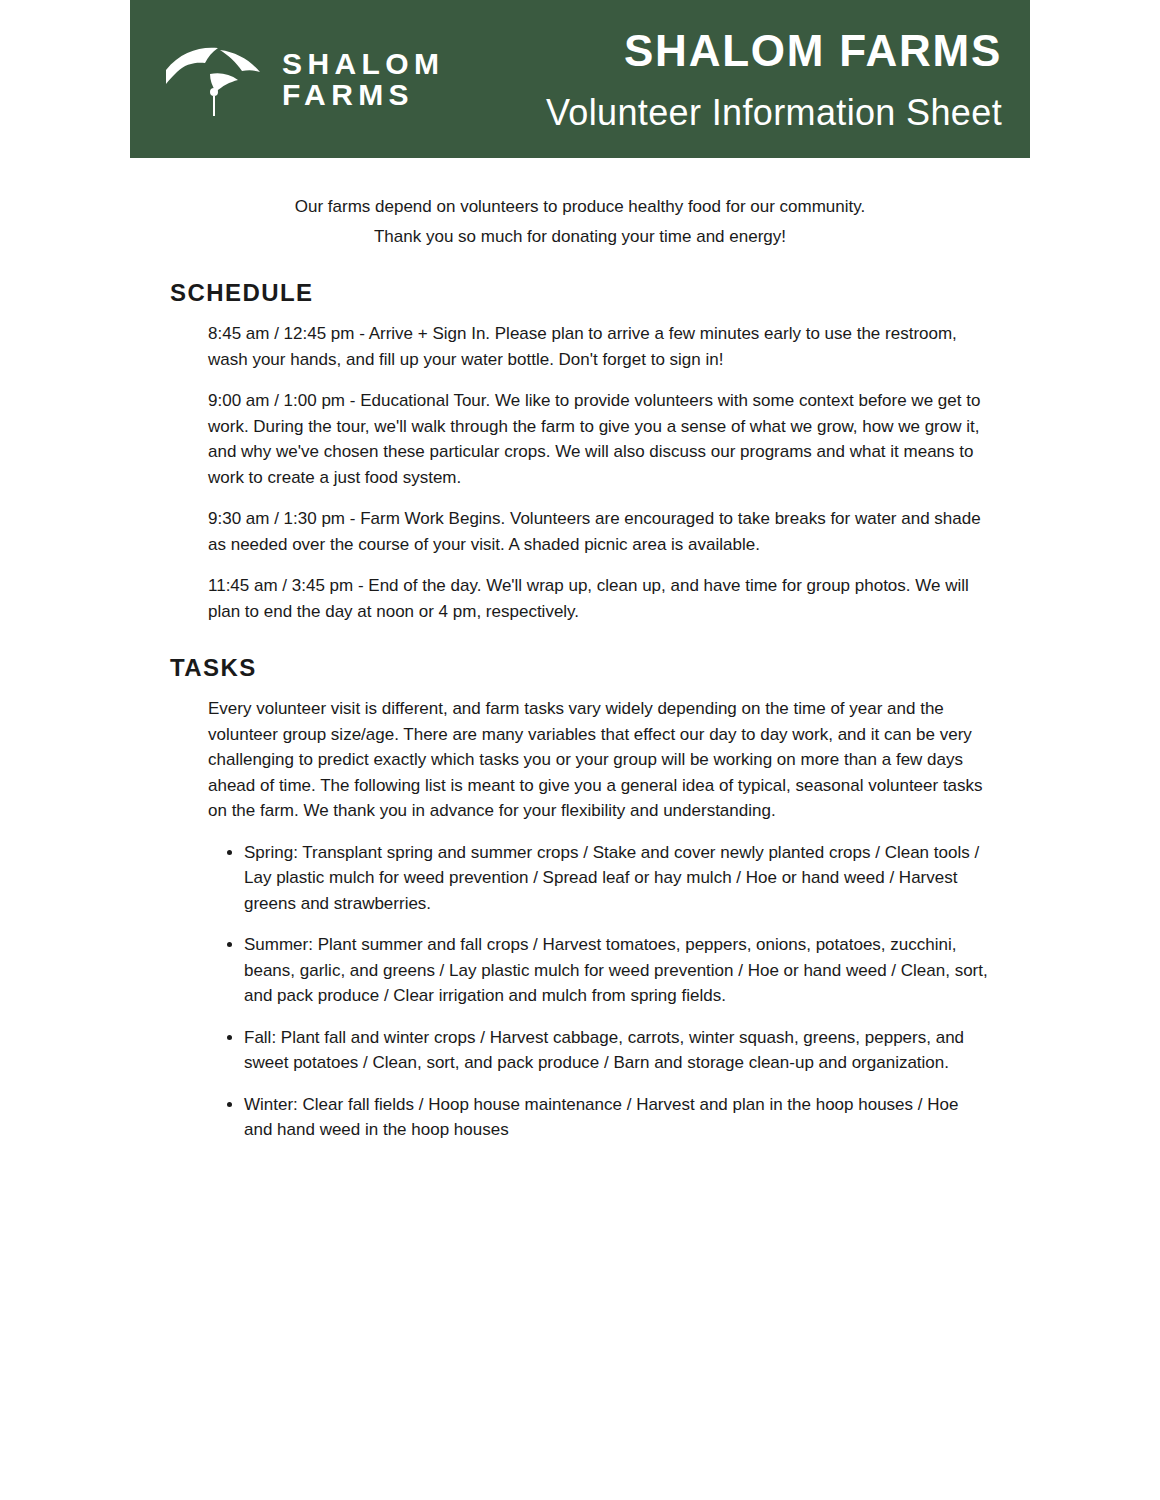SHALOM FARMS
Shalom Farms
Volunteer Information Sheet
Our farms depend on volunteers to produce healthy food for our community.
Thank you so much for donating your time and energy!
Schedule
8:45 am / 12:45 pm - Arrive + Sign In. Please plan to arrive a few minutes early to use the restroom, wash your hands, and fill up your water bottle. Don't forget to sign in!
9:00 am / 1:00 pm - Educational Tour. We like to provide volunteers with some context before we get to work. During the tour, we'll walk through the farm to give you a sense of what we grow, how we grow it, and why we've chosen these particular crops. We will also discuss our programs and what it means to work to create a just food system.
9:30 am / 1:30 pm - Farm Work Begins. Volunteers are encouraged to take breaks for water and shade as needed over the course of your visit. A shaded picnic area is available.
11:45 am / 3:45 pm - End of the day. We'll wrap up, clean up, and have time for group photos. We will plan to end the day at noon or 4 pm, respectively.
Tasks
Every volunteer visit is different, and farm tasks vary widely depending on the time of year and the volunteer group size/age. There are many variables that effect our day to day work, and it can be very challenging to predict exactly which tasks you or your group will be working on more than a few days ahead of time. The following list is meant to give you a general idea of typical, seasonal volunteer tasks on the farm. We thank you in advance for your flexibility and understanding.
Spring: Transplant spring and summer crops / Stake and cover newly planted crops / Clean tools / Lay plastic mulch for weed prevention / Spread leaf or hay mulch / Hoe or hand weed / Harvest greens and strawberries.
Summer: Plant summer and fall crops / Harvest tomatoes, peppers, onions, potatoes, zucchini, beans, garlic, and greens / Lay plastic mulch for weed prevention / Hoe or hand weed / Clean, sort, and pack produce / Clear irrigation and mulch from spring fields.
Fall: Plant fall and winter crops / Harvest cabbage, carrots, winter squash, greens, peppers, and sweet potatoes / Clean, sort, and pack produce / Barn and storage clean-up and organization.
Winter: Clear fall fields / Hoop house maintenance / Harvest and plan in the hoop houses / Hoe and hand weed in the hoop houses